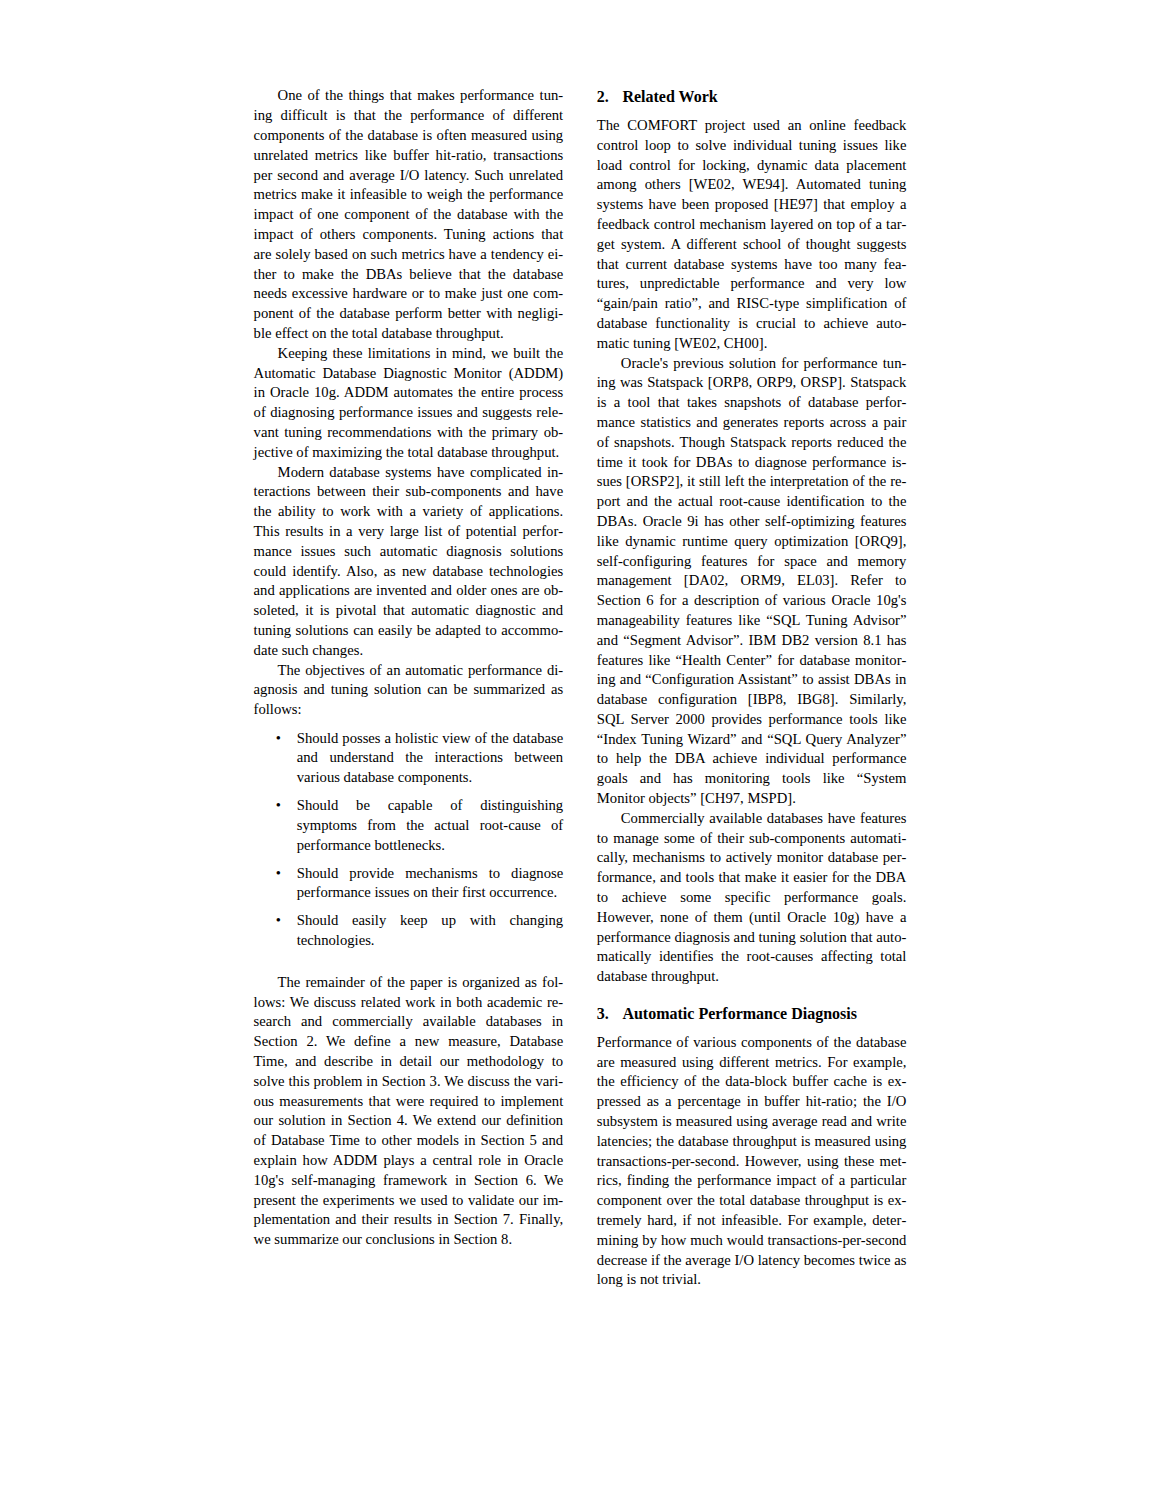One of the things that makes performance tuning difficult is that the performance of different components of the database is often measured using unrelated metrics like buffer hit-ratio, transactions per second and average I/O latency. Such unrelated metrics make it infeasible to weigh the performance impact of one component of the database with the impact of others components. Tuning actions that are solely based on such metrics have a tendency either to make the DBAs believe that the database needs excessive hardware or to make just one component of the database perform better with negligible effect on the total database throughput.
Keeping these limitations in mind, we built the Automatic Database Diagnostic Monitor (ADDM) in Oracle 10g. ADDM automates the entire process of diagnosing performance issues and suggests relevant tuning recommendations with the primary objective of maximizing the total database throughput.
Modern database systems have complicated interactions between their sub-components and have the ability to work with a variety of applications. This results in a very large list of potential performance issues such automatic diagnosis solutions could identify. Also, as new database technologies and applications are invented and older ones are obsoleted, it is pivotal that automatic diagnostic and tuning solutions can easily be adapted to accommodate such changes.
The objectives of an automatic performance diagnosis and tuning solution can be summarized as follows:
Should posses a holistic view of the database and understand the interactions between various database components.
Should be capable of distinguishing symptoms from the actual root-cause of performance bottlenecks.
Should provide mechanisms to diagnose performance issues on their first occurrence.
Should easily keep up with changing technologies.
The remainder of the paper is organized as follows: We discuss related work in both academic research and commercially available databases in Section 2. We define a new measure, Database Time, and describe in detail our methodology to solve this problem in Section 3. We discuss the various measurements that were required to implement our solution in Section 4. We extend our definition of Database Time to other models in Section 5 and explain how ADDM plays a central role in Oracle 10g's self-managing framework in Section 6. We present the experiments we used to validate our implementation and their results in Section 7. Finally, we summarize our conclusions in Section 8.
2. Related Work
The COMFORT project used an online feedback control loop to solve individual tuning issues like load control for locking, dynamic data placement among others [WE02, WE94]. Automated tuning systems have been proposed [HE97] that employ a feedback control mechanism layered on top of a target system. A different school of thought suggests that current database systems have too many features, unpredictable performance and very low “gain/pain ratio”, and RISC-type simplification of database functionality is crucial to achieve automatic tuning [WE02, CH00].
Oracle's previous solution for performance tuning was Statspack [ORP8, ORP9, ORSP]. Statspack is a tool that takes snapshots of database performance statistics and generates reports across a pair of snapshots. Though Statspack reports reduced the time it took for DBAs to diagnose performance issues [ORSP2], it still left the interpretation of the report and the actual root-cause identification to the DBAs. Oracle 9i has other self-optimizing features like dynamic runtime query optimization [ORQ9], self-configuring features for space and memory management [DA02, ORM9, EL03]. Refer to Section 6 for a description of various Oracle 10g's manageability features like “SQL Tuning Advisor” and “Segment Advisor”. IBM DB2 version 8.1 has features like “Health Center” for database monitoring and “Configuration Assistant” to assist DBAs in database configuration [IBP8, IBG8]. Similarly, SQL Server 2000 provides performance tools like “Index Tuning Wizard” and “SQL Query Analyzer” to help the DBA achieve individual performance goals and has monitoring tools like “System Monitor objects” [CH97, MSPD].
Commercially available databases have features to manage some of their sub-components automatically, mechanisms to actively monitor database performance, and tools that make it easier for the DBA to achieve some specific performance goals. However, none of them (until Oracle 10g) have a performance diagnosis and tuning solution that automatically identifies the root-causes affecting total database throughput.
3. Automatic Performance Diagnosis
Performance of various components of the database are measured using different metrics. For example, the efficiency of the data-block buffer cache is expressed as a percentage in buffer hit-ratio; the I/O subsystem is measured using average read and write latencies; the database throughput is measured using transactions-per-second. However, using these metrics, finding the performance impact of a particular component over the total database throughput is extremely hard, if not infeasible. For example, determining by how much would transactions-per-second decrease if the average I/O latency becomes twice as long is not trivial.